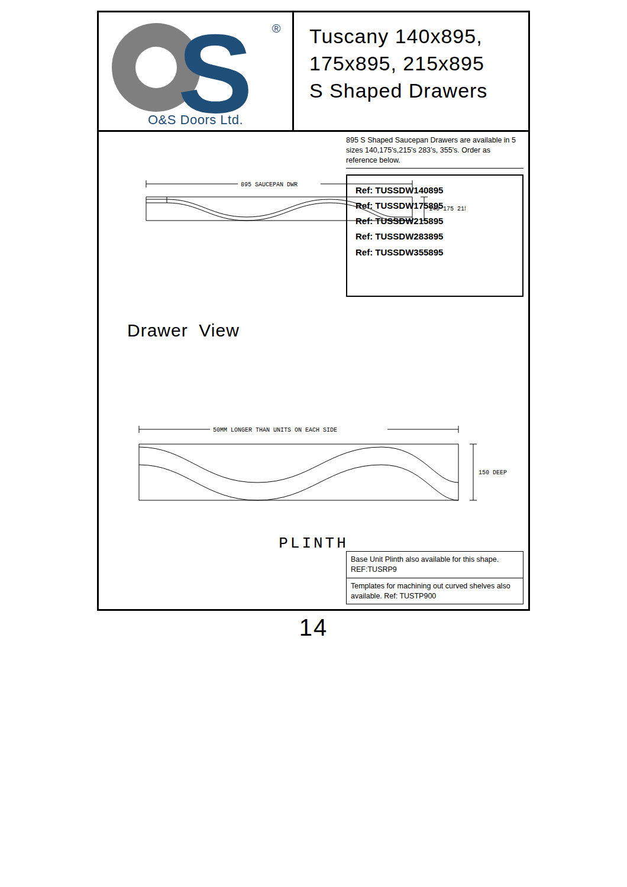S
®
O&S Doors Ltd.
Tuscany 140x895,
175x895, 215x895
S Shaped Drawers
895 S Shaped Saucepan Drawers are available in 5 sizes 140,175's,215's 283’s, 355's. Order as reference below.
Ref: TUSSDW140895
Ref: TUSSDW175895
Ref: TUSSDW215895
Ref: TUSSDW283895
Ref: TUSSDW355895
895 SAUCEPAN DWR 140 175 215
Drawer View
50MM LONGER THAN UNITS ON EACH SIDE 150 DEEP
PLINTH
Base Unit Plinth also available for this shape. REF:TUSRP9
Templates for machining out curved shelves also available. Ref: TUSTP900
14